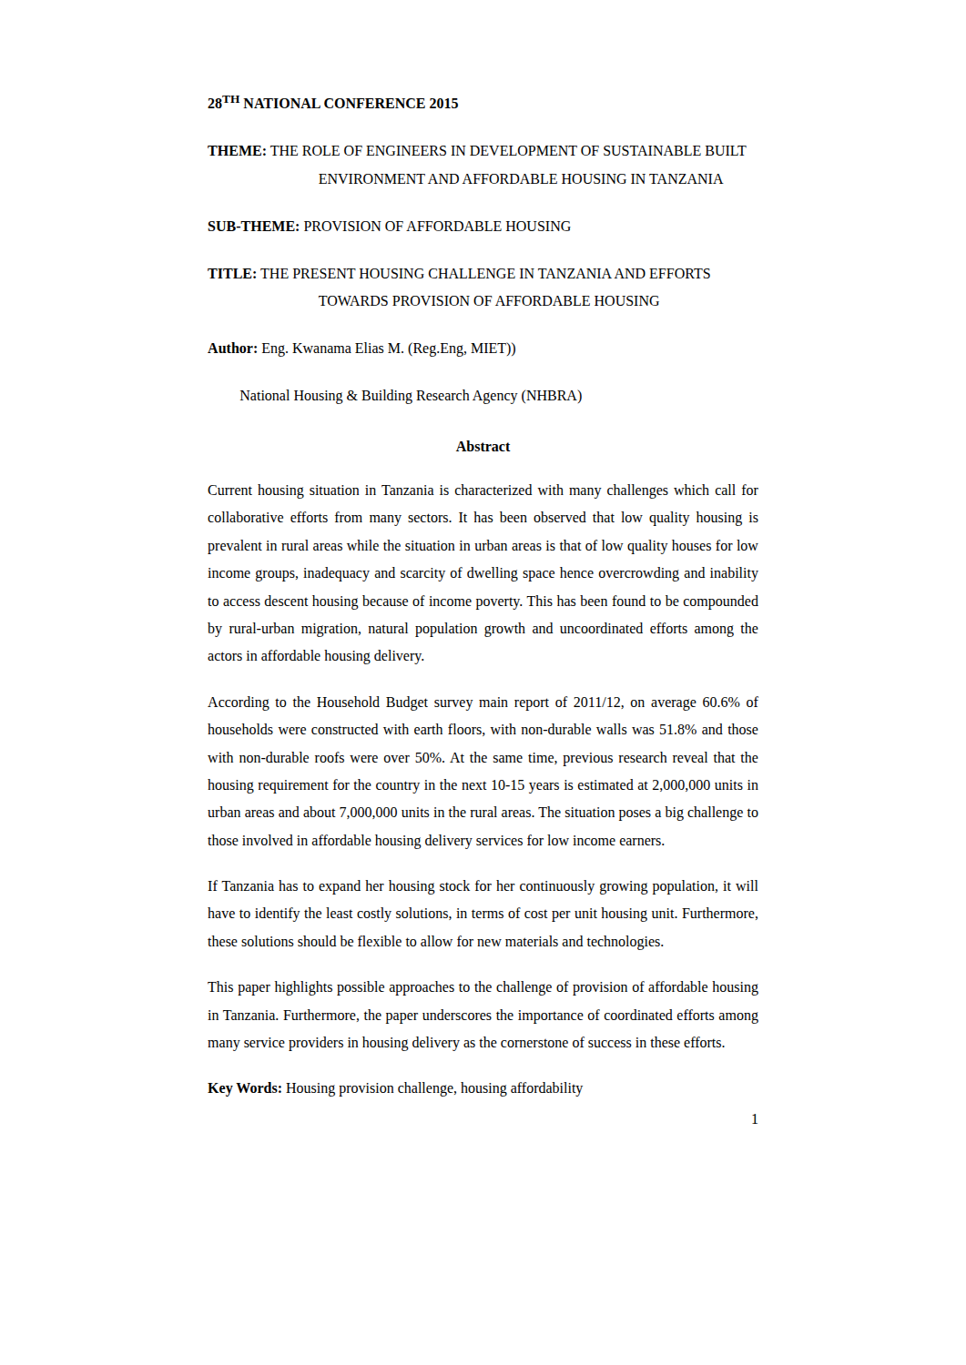28th National Conference 2015
Theme: THE ROLE OF ENGINEERS IN DEVELOPMENT OF SUSTAINABLE BUILT ENVIRONMENT AND AFFORDABLE HOUSING IN TANZANIA
Sub-Theme: PROVISION OF AFFORDABLE HOUSING
Title: THE PRESENT HOUSING CHALLENGE IN TANZANIA AND EFFORTS TOWARDS PROVISION OF AFFORDABLE HOUSING
Author: Eng. Kwanama Elias M. (Reg.Eng, MIET))
National Housing & Building Research Agency (NHBRA)
Abstract
Current housing situation in Tanzania is characterized with many challenges which call for collaborative efforts from many sectors. It has been observed that low quality housing is prevalent in rural areas while the situation in urban areas is that of low quality houses for low income groups, inadequacy and scarcity of dwelling space hence overcrowding and inability to access descent housing because of income poverty. This has been found to be compounded by rural-urban migration, natural population growth and uncoordinated efforts among the actors in affordable housing delivery.
According to the Household Budget survey main report of 2011/12, on average 60.6% of households were constructed with earth floors, with non-durable walls was 51.8% and those with non-durable roofs were over 50%. At the same time, previous research reveal that the housing requirement for the country in the next 10-15 years is estimated at 2,000,000 units in urban areas and about 7,000,000 units in the rural areas. The situation poses a big challenge to those involved in affordable housing delivery services for low income earners.
If Tanzania has to expand her housing stock for her continuously growing population, it will have to identify the least costly solutions, in terms of cost per unit housing unit. Furthermore, these solutions should be flexible to allow for new materials and technologies.
This paper highlights possible approaches to the challenge of provision of affordable housing in Tanzania. Furthermore, the paper underscores the importance of coordinated efforts among many service providers in housing delivery as the cornerstone of success in these efforts.
Key Words: Housing provision challenge, housing affordability
1